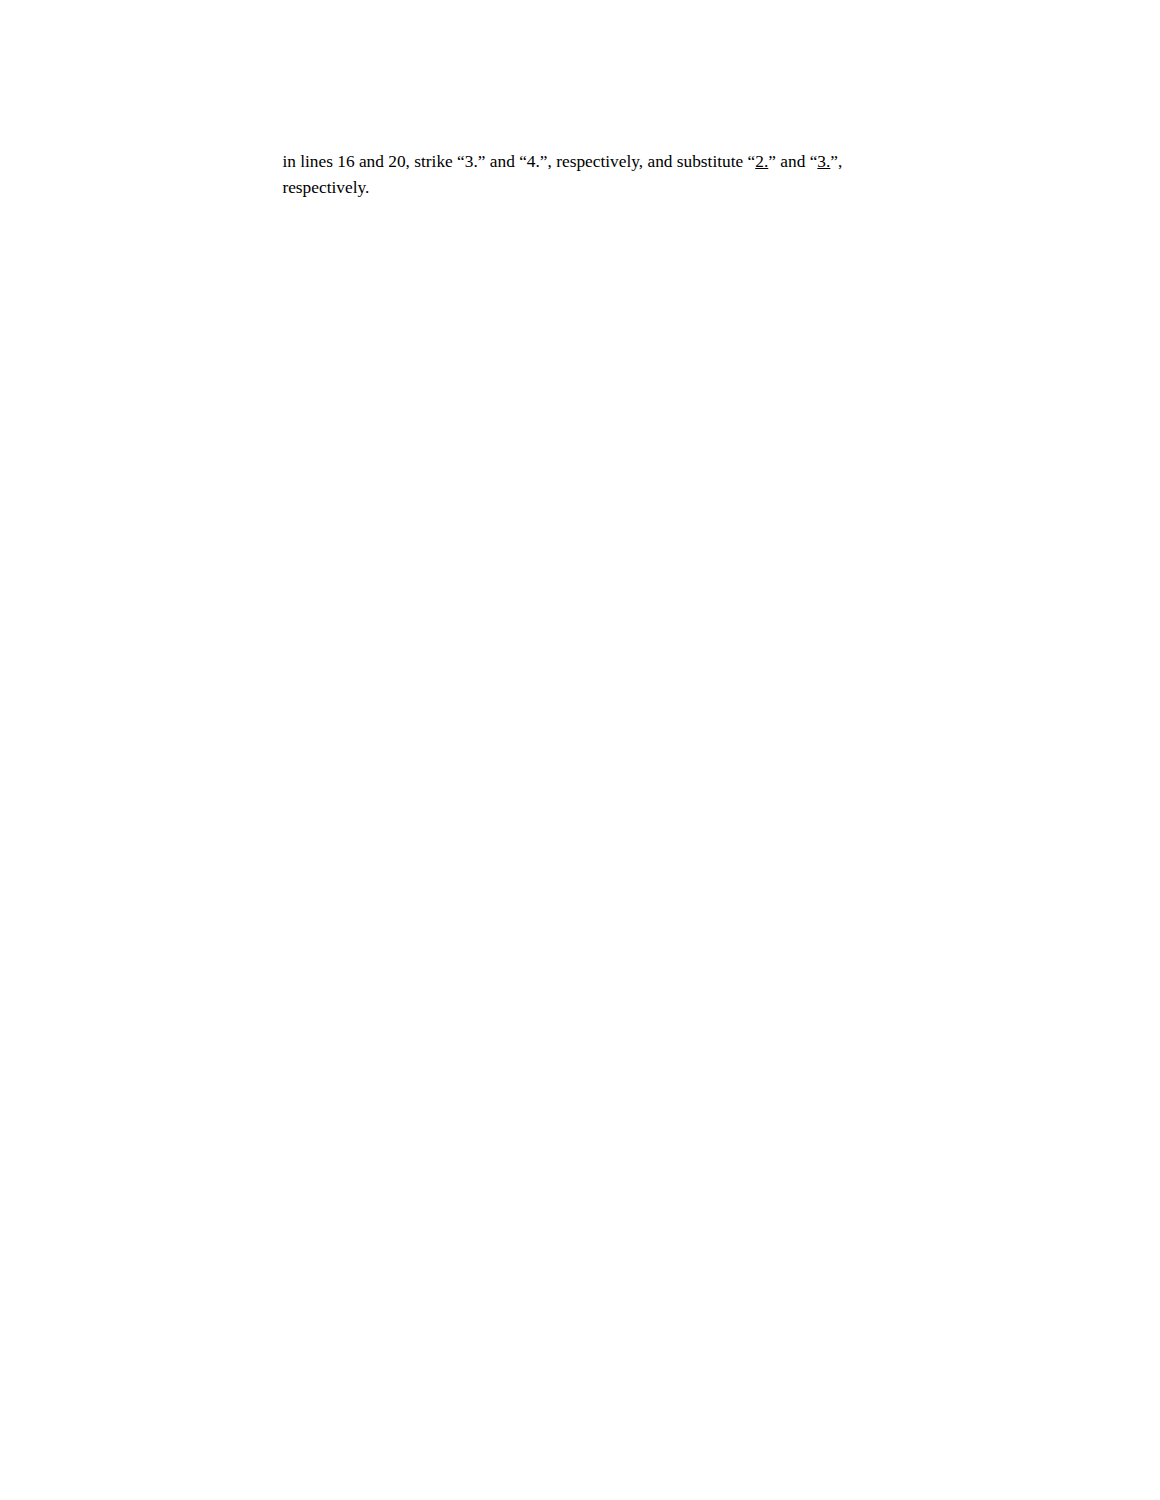in lines 16 and 20, strike “3.” and “4.”, respectively, and substitute “2.” and “3.”, respectively.